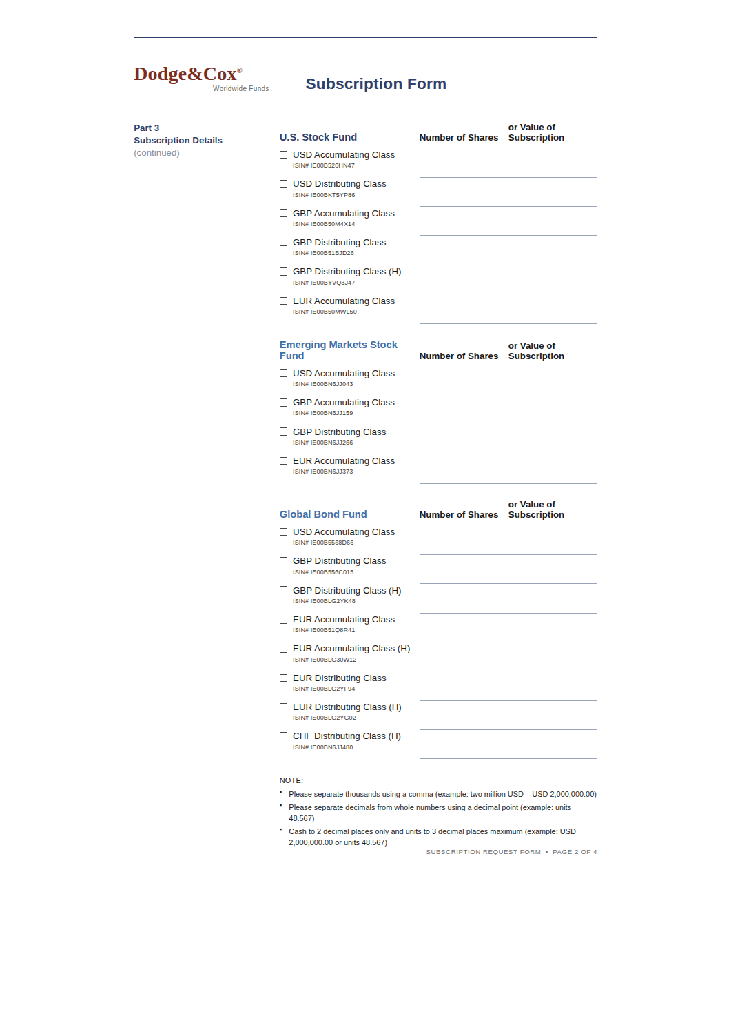Dodge&Cox®
Worldwide Funds
Subscription Form
Part 3
Subscription Details
(continued)
| U.S. Stock Fund | Number of Shares | or Value of Subscription |
| --- | --- | --- |
| USD Accumulating Class ISIN# IE00B520HN47 | | |
| USD Distributing Class ISIN# IE00BKT5YP86 | | |
| GBP Accumulating Class ISIN# IE00B50M4X14 | | |
| GBP Distributing Class ISIN# IE00B51BJD26 | | |
| GBP Distributing Class (H) ISIN# IE00BYVQ3J47 | | |
| EUR Accumulating Class ISIN# IE00B50MWL50 | | |
| Emerging Markets Stock Fund | Number of Shares | or Value of Subscription |
| --- | --- | --- |
| USD Accumulating Class ISIN# IE00BN6JJ043 | | |
| GBP Accumulating Class ISIN# IE00BN6JJ159 | | |
| GBP Distributing Class ISIN# IE00BN6JJ266 | | |
| EUR Accumulating Class ISIN# IE00BN6JJ373 | | |
| Global Bond Fund | Number of Shares | or Value of Subscription |
| --- | --- | --- |
| USD Accumulating Class ISIN# IE00B5568D66 | | |
| GBP Distributing Class ISIN# IE00B556C015 | | |
| GBP Distributing Class (H) ISIN# IE00BLG2YK48 | | |
| EUR Accumulating Class ISIN# IE00B51Q8R41 | | |
| EUR Accumulating Class (H) ISIN# IE00BLG30W12 | | |
| EUR Distributing Class ISIN# IE00BLG2YF94 | | |
| EUR Distributing Class (H) ISIN# IE00BLG2YG02 | | |
| CHF Distributing Class (H) ISIN# IE00BN6JJ480 | | |
NOTE:
Please separate thousands using a comma (example: two million USD = USD 2,000,000.00)
Please separate decimals from whole numbers using a decimal point (example: units 48.567)
Cash to 2 decimal places only and units to 3 decimal places maximum (example: USD 2,000,000.00 or units 48.567)
SUBSCRIPTION REQUEST FORM • PAGE 2 OF 4